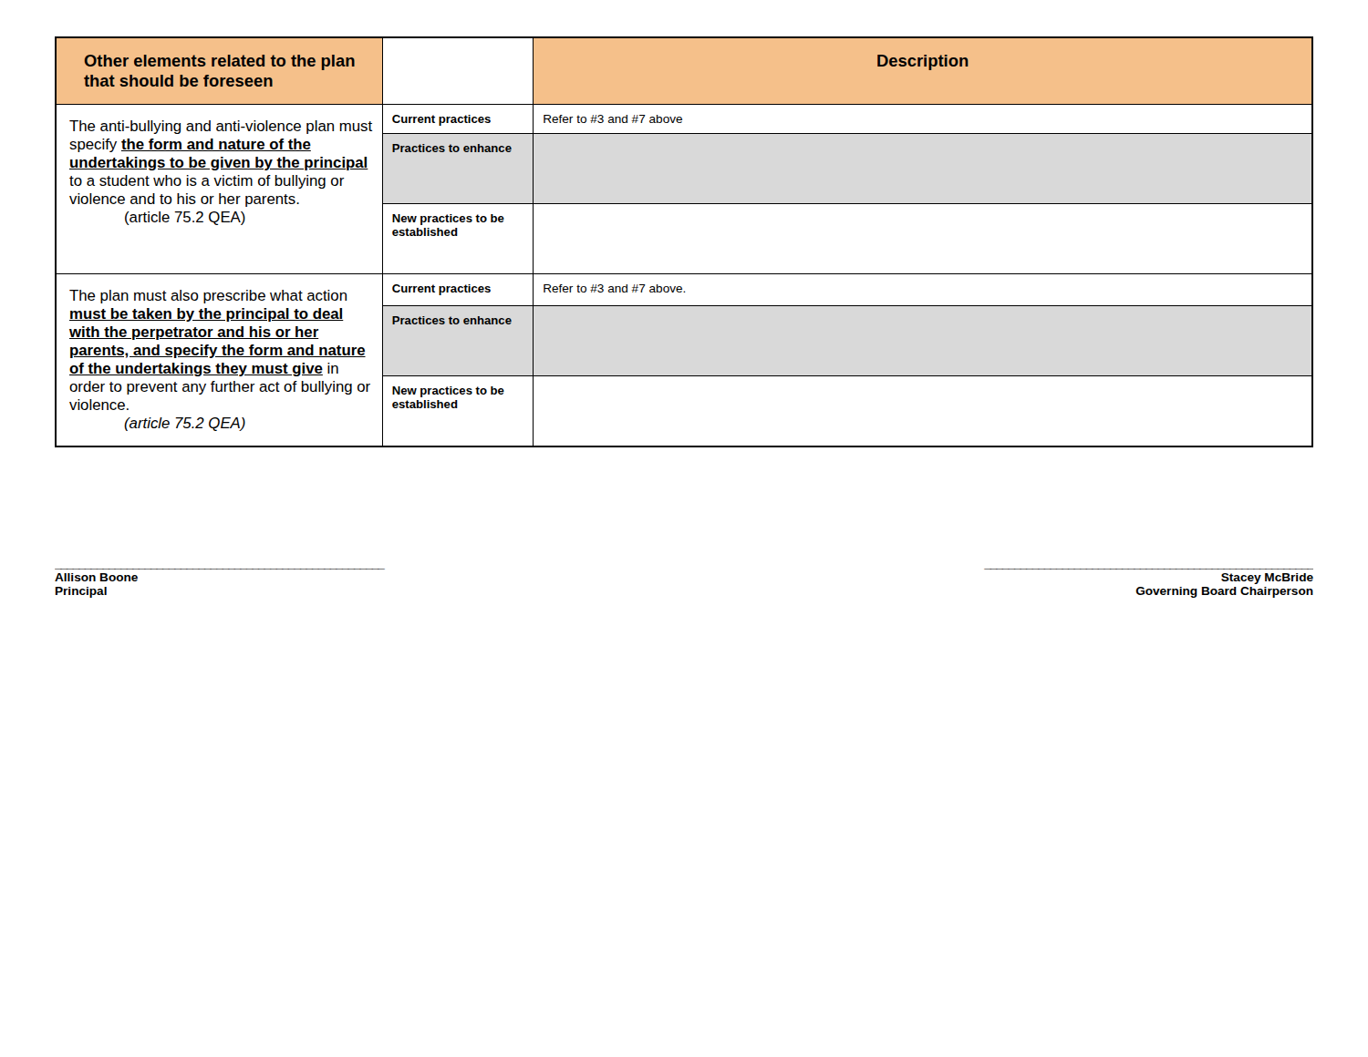| Other elements related to the plan that should be foreseen | | Description |
| --- | --- | --- |
| The anti-bullying and anti-violence plan must specify the form and nature of the undertakings to be given by the principal to a student who is a victim of bullying or violence and to his or her parents. (article 75.2 QEA) | Current practices | Refer to #3 and #7 above |
| Practices to enhance | |
| New practices to be established | |
| The plan must also prescribe what action must be taken by the principal to deal with the perpetrator and his or her parents, and specify the form and nature of the undertakings they must give in order to prevent any further act of bullying or violence. (article 75.2 QEA) | Current practices | Refer to #3 and #7 above. |
| Practices to enhance | |
| New practices to be established | |
| _______________________________________________________ | _______________________________________________________ |
| Allison Boone | Stacey McBride |
| Principal | Governing Board Chairperson |